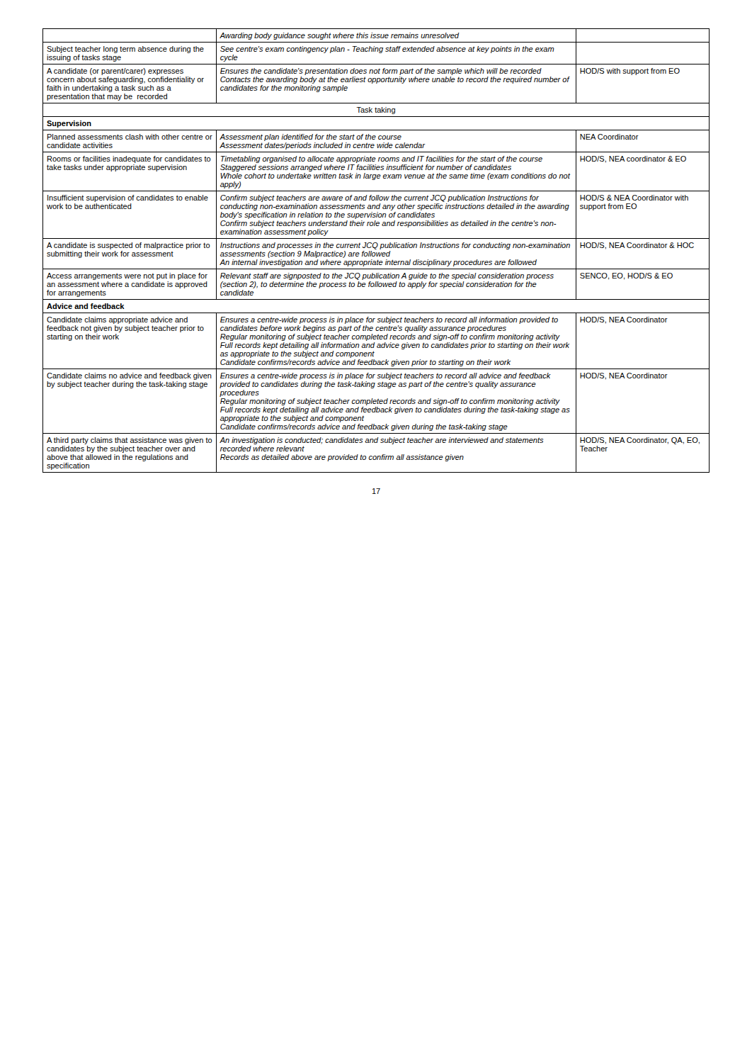| | Awarding body guidance sought where this issue remains unresolved | |
| Subject teacher long term absence during the issuing of tasks stage | See centre's exam contingency plan - Teaching staff extended absence at key points in the exam cycle | |
| A candidate (or parent/carer) expresses concern about safeguarding, confidentiality or faith in undertaking a task such as a presentation that may be recorded | Ensures the candidate's presentation does not form part of the sample which will be recorded Contacts the awarding body at the earliest opportunity where unable to record the required number of candidates for the monitoring sample | HOD/S with support from EO |
| Task taking |
| Supervision |
| Planned assessments clash with other centre or candidate activities | Assessment plan identified for the start of the course Assessment dates/periods included in centre wide calendar | NEA Coordinator |
| Rooms or facilities inadequate for candidates to take tasks under appropriate supervision | Timetabling organised to allocate appropriate rooms and IT facilities for the start of the course Staggered sessions arranged where IT facilities insufficient for number of candidates Whole cohort to undertake written task in large exam venue at the same time (exam conditions do not apply) | HOD/S, NEA coordinator & EO |
| Insufficient supervision of candidates to enable work to be authenticated | Confirm subject teachers are aware of and follow the current JCQ publication Instructions for conducting non-examination assessments and any other specific instructions detailed in the awarding body's specification in relation to the supervision of candidates Confirm subject teachers understand their role and responsibilities as detailed in the centre's non-examination assessment policy | HOD/S & NEA Coordinator with support from EO |
| A candidate is suspected of malpractice prior to submitting their work for assessment | Instructions and processes in the current JCQ publication Instructions for conducting non-examination assessments (section 9 Malpractice) are followed An internal investigation and where appropriate internal disciplinary procedures are followed | HOD/S, NEA Coordinator & HOC |
| Access arrangements were not put in place for an assessment where a candidate is approved for arrangements | Relevant staff are signposted to the JCQ publication A guide to the special consideration process (section 2), to determine the process to be followed to apply for special consideration for the candidate | SENCO, EO, HOD/S & EO |
| Advice and feedback |
| Candidate claims appropriate advice and feedback not given by subject teacher prior to starting on their work | Ensures a centre-wide process is in place for subject teachers to record all information provided to candidates before work begins as part of the centre's quality assurance procedures Regular monitoring of subject teacher completed records and sign-off to confirm monitoring activity Full records kept detailing all information and advice given to candidates prior to starting on their work as appropriate to the subject and component Candidate confirms/records advice and feedback given prior to starting on their work | HOD/S, NEA Coordinator |
| Candidate claims no advice and feedback given by subject teacher during the task-taking stage | Ensures a centre-wide process is in place for subject teachers to record all advice and feedback provided to candidates during the task-taking stage as part of the centre's quality assurance procedures Regular monitoring of subject teacher completed records and sign-off to confirm monitoring activity Full records kept detailing all advice and feedback given to candidates during the task-taking stage as appropriate to the subject and component Candidate confirms/records advice and feedback given during the task-taking stage | HOD/S, NEA Coordinator |
| A third party claims that assistance was given to candidates by the subject teacher over and above that allowed in the regulations and specification | An investigation is conducted; candidates and subject teacher are interviewed and statements recorded where relevant Records as detailed above are provided to confirm all assistance given | HOD/S, NEA Coordinator, QA, EO, Teacher |
17